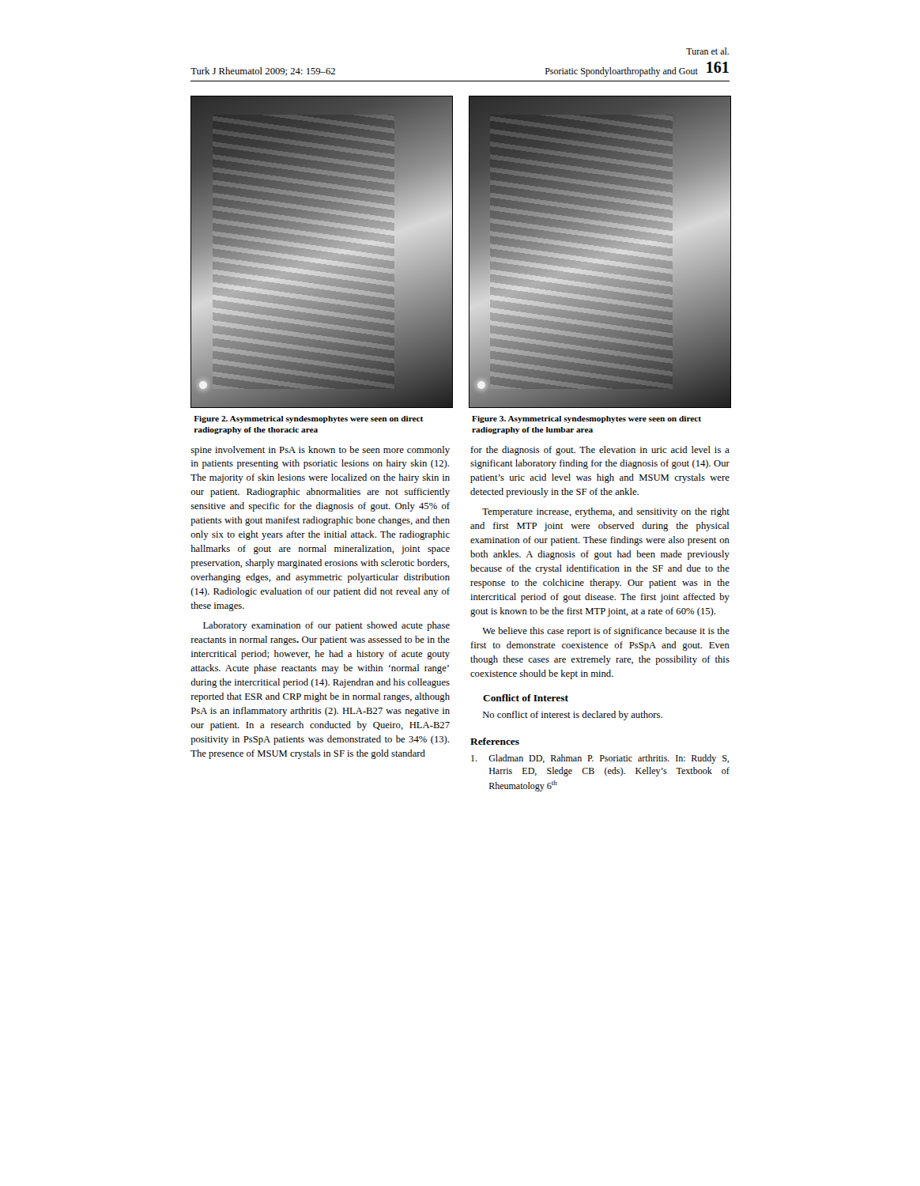Turk J Rheumatol 2009; 24: 159–62
Turan et al.
Psoriatic Spondyloarthropathy and Gout161
Figure 2. Asymmetrical syndesmophytes were seen on direct radiography of the thoracic area
Figure 3. Asymmetrical syndesmophytes were seen on direct radiography of the lumbar area
spine involvement in PsA is known to be seen more commonly in patients presenting with psoriatic lesions on hairy skin (12). The majority of skin lesions were localized on the hairy skin in our patient. Radiographic abnormalities are not sufficiently sensitive and specific for the diagnosis of gout. Only 45% of patients with gout manifest radiographic bone changes, and then only six to eight years after the initial attack. The radiographic hallmarks of gout are normal mineralization, joint space preservation, sharply marginated erosions with sclerotic borders, overhanging edges, and asymmetric polyarticular distribution (14). Radiologic evaluation of our patient did not reveal any of these images.
Laboratory examination of our patient showed acute phase reactants in normal ranges. Our patient was assessed to be in the intercritical period; however, he had a history of acute gouty attacks. Acute phase reactants may be within ‘normal range’ during the intercritical period (14). Rajendran and his colleagues reported that ESR and CRP might be in normal ranges, although PsA is an inflammatory arthritis (2). HLA-B27 was negative in our patient. In a research conducted by Queiro, HLA-B27 positivity in PsSpA patients was demonstrated to be 34% (13). The presence of MSUM crystals in SF is the gold standard
for the diagnosis of gout. The elevation in uric acid level is a significant laboratory finding for the diagnosis of gout (14). Our patient’s uric acid level was high and MSUM crystals were detected previously in the SF of the ankle.
Temperature increase, erythema, and sensitivity on the right and first MTP joint were observed during the physical examination of our patient. These findings were also present on both ankles. A diagnosis of gout had been made previously because of the crystal identification in the SF and due to the response to the colchicine therapy. Our patient was in the intercritical period of gout disease. The first joint affected by gout is known to be the first MTP joint, at a rate of 60% (15).
We believe this case report is of significance because it is the first to demonstrate coexistence of PsSpA and gout. Even though these cases are extremely rare, the possibility of this coexistence should be kept in mind.
Conflict of Interest
No conflict of interest is declared by authors.
References
1. Gladman DD, Rahman P. Psoriatic arthritis. In: Ruddy S, Harris ED, Sledge CB (eds). Kelley’s Textbook of Rheumatology 6th